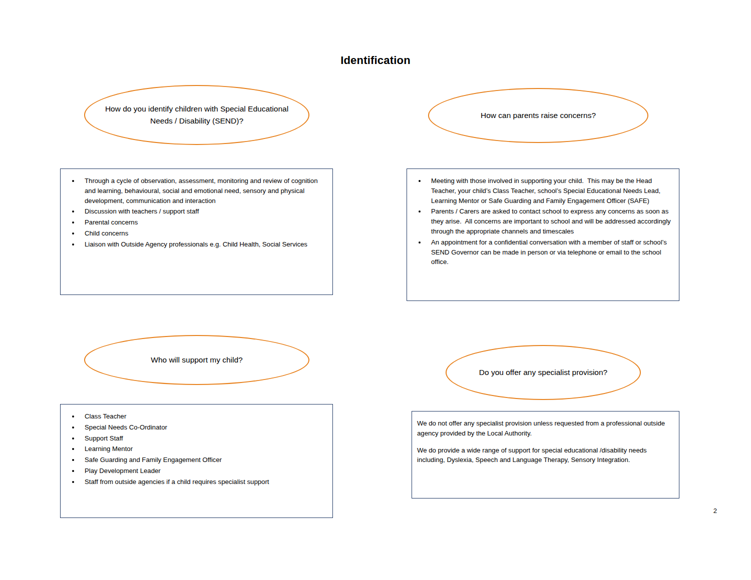Identification
How do you identify children with Special Educational Needs / Disability (SEND)?
Through a cycle of observation, assessment, monitoring and review of cognition and learning, behavioural, social and emotional need, sensory and physical development, communication and interaction
Discussion with teachers / support staff
Parental concerns
Child concerns
Liaison with Outside Agency professionals e.g. Child Health, Social Services
How can parents raise concerns?
Meeting with those involved in supporting your child. This may be the Head Teacher, your child’s Class Teacher, school’s Special Educational Needs Lead, Learning Mentor or Safe Guarding and Family Engagement Officer (SAFE)
Parents / Carers are asked to contact school to express any concerns as soon as they arise. All concerns are important to school and will be addressed accordingly through the appropriate channels and timescales
An appointment for a confidential conversation with a member of staff or school’s SEND Governor can be made in person or via telephone or email to the school office.
Who will support my child?
Class Teacher
Special Needs Co-Ordinator
Support Staff
Learning Mentor
Safe Guarding and Family Engagement Officer
Play Development Leader
Staff from outside agencies if a child requires specialist support
Do you offer any specialist provision?
We do not offer any specialist provision unless requested from a professional outside agency provided by the Local Authority.
We do provide a wide range of support for special educational /disability needs including, Dyslexia, Speech and Language Therapy, Sensory Integration.
2